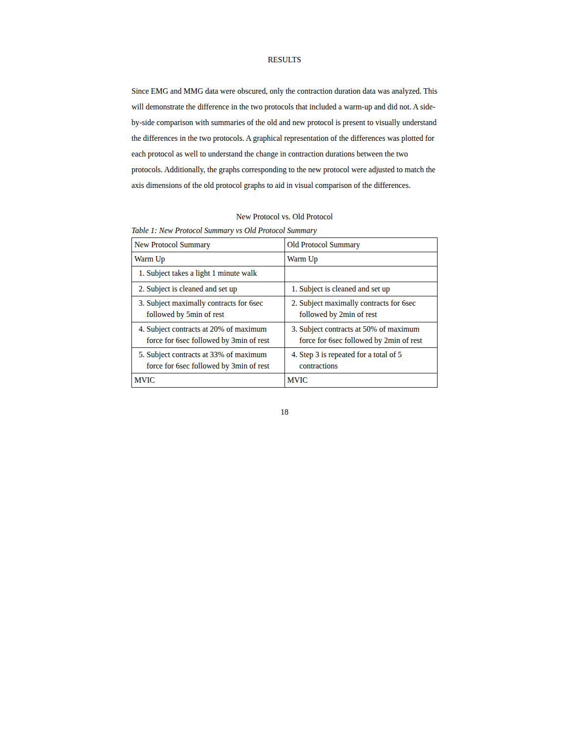RESULTS
Since EMG and MMG data were obscured, only the contraction duration data was analyzed. This will demonstrate the difference in the two protocols that included a warm-up and did not. A side-by-side comparison with summaries of the old and new protocol is present to visually understand the differences in the two protocols. A graphical representation of the differences was plotted for each protocol as well to understand the change in contraction durations between the two protocols. Additionally, the graphs corresponding to the new protocol were adjusted to match the axis dimensions of the old protocol graphs to aid in visual comparison of the differences.
New Protocol vs. Old Protocol
Table 1: New Protocol Summary vs Old Protocol Summary
| New Protocol Summary | Old Protocol Summary |
| --- | --- |
| Warm Up | Warm Up |
| Subject takes a light 1 minute walk | |
| Subject is cleaned and set up | Subject is cleaned and set up |
| Subject maximally contracts for 6sec followed by 5min of rest | Subject maximally contracts for 6sec followed by 2min of rest |
| Subject contracts at 20% of maximum force for 6sec followed by 3min of rest | Subject contracts at 50% of maximum force for 6sec followed by 2min of rest |
| Subject contracts at 33% of maximum force for 6sec followed by 3min of rest | Step 3 is repeated for a total of 5 contractions |
| MVIC | MVIC |
18